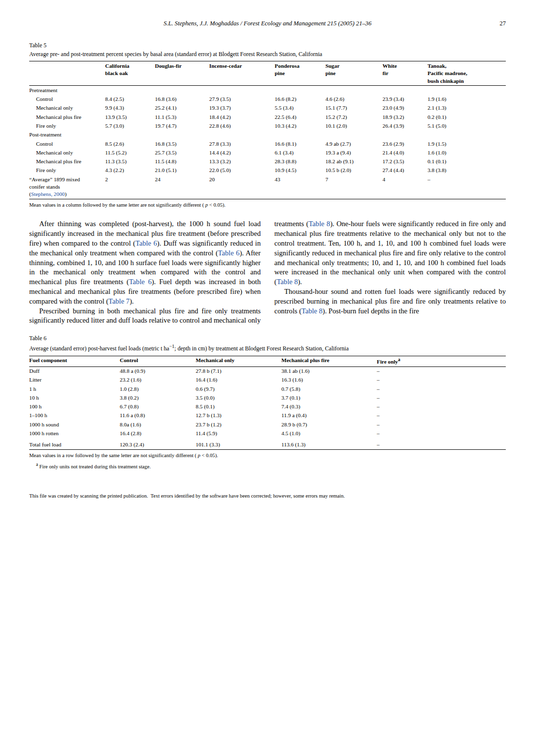S.L. Stephens, J.J. Moghaddas / Forest Ecology and Management 215 (2005) 21–36 27
Table 5
Average pre- and post-treatment percent species by basal area (standard error) at Blodgett Forest Research Station, California
| | California black oak | Douglas-fir | Incense-cedar | Ponderosa pine | Sugar pine | White fir | Tanoak, Pacific madrone, bush chinkapin |
| --- | --- | --- | --- | --- | --- | --- | --- |
| Pretreatment | |
| Control | 8.4 (2.5) | 16.8 (3.6) | 27.9 (3.5) | 16.6 (8.2) | 4.6 (2.6) | 23.9 (3.4) | 1.9 (1.6) |
| Mechanical only | 9.9 (4.3) | 25.2 (4.1) | 19.3 (3.7) | 5.5 (3.4) | 15.1 (7.7) | 23.0 (4.9) | 2.1 (1.3) |
| Mechanical plus fire | 13.9 (3.5) | 11.1 (5.3) | 18.4 (4.2) | 22.5 (6.4) | 15.2 (7.2) | 18.9 (3.2) | 0.2 (0.1) |
| Fire only | 5.7 (3.0) | 19.7 (4.7) | 22.8 (4.6) | 10.3 (4.2) | 10.1 (2.0) | 26.4 (3.9) | 5.1 (5.0) |
| Post-treatment | |
| Control | 8.5 (2.6) | 16.8 (3.5) | 27.8 (3.3) | 16.6 (8.1) | 4.9 ab (2.7) | 23.6 (2.9) | 1.9 (1.5) |
| Mechanical only | 11.5 (5.2) | 25.7 (3.5) | 14.4 (4.2) | 6.1 (3.4) | 19.3 a (9.4) | 21.4 (4.0) | 1.6 (1.0) |
| Mechanical plus fire | 11.3 (3.5) | 11.5 (4.8) | 13.3 (3.2) | 28.3 (8.8) | 18.2 ab (9.1) | 17.2 (3.5) | 0.1 (0.1) |
| Fire only | 4.3 (2.2) | 21.0 (5.1) | 22.0 (5.0) | 10.9 (4.5) | 10.5 b (2.0) | 27.4 (4.4) | 3.8 (3.8) |
| “Average” 1899 mixed conifer stands ( Stephens, 2000 ) | 2 | 24 | 20 | 43 | 7 | 4 | – |
Mean values in a column followed by the same letter are not significantly different ( p < 0.05).
After thinning was completed (post-harvest), the 1000 h sound fuel load significantly increased in the mechanical plus fire treatment (before prescribed fire) when compared to the control (Table 6). Duff was significantly reduced in the mechanical only treatment when compared with the control (Table 6). After thinning, combined 1, 10, and 100 h surface fuel loads were significantly higher in the mechanical only treatment when compared with the control and mechanical plus fire treatments (Table 6). Fuel depth was increased in both mechanical and mechanical plus fire treatments (before prescribed fire) when compared with the control (Table 7).
Prescribed burning in both mechanical plus fire and fire only treatments significantly reduced litter and duff loads relative to control and mechanical only treatments (Table 8). One-hour fuels were significantly reduced in fire only and mechanical plus fire treatments relative to the mechanical only but not to the control treatment. Ten, 100 h, and 1, 10, and 100 h combined fuel loads were significantly reduced in mechanical plus fire and fire only relative to the control and mechanical only treatments; 10, and 1, 10, and 100 h combined fuel loads were increased in the mechanical only unit when compared with the control (Table 8).
Thousand-hour sound and rotten fuel loads were significantly reduced by prescribed burning in mechanical plus fire and fire only treatments relative to controls (Table 8). Post-burn fuel depths in the fire
Table 6
Average (standard error) post-harvest fuel loads (metric t ha−1; depth in cm) by treatment at Blodgett Forest Research Station, California
| Fuel component | Control | Mechanical only | Mechanical plus fire | Fire only a |
| --- | --- | --- | --- | --- |
| Duff | 48.8 a (0.9) | 27.8 b (7.1) | 38.1 ab (1.6) | – |
| Litter | 23.2 (1.6) | 16.4 (1.6) | 16.3 (1.6) | – |
| 1 h | 1.0 (2.8) | 0.6 (9.7) | 0.7 (5.8) | – |
| 10 h | 3.8 (0.2) | 3.5 (0.0) | 3.7 (0.1) | – |
| 100 h | 6.7 (0.8) | 8.5 (0.1) | 7.4 (0.3) | – |
| 1–100 h | 11.6 a (0.8) | 12.7 b (1.3) | 11.9 a (0.4) | – |
| 1000 h sound | 8.0a (1.6) | 23.7 b (1.2) | 28.9 b (0.7) | – |
| 1000 h rotten | 16.4 (2.8) | 11.4 (5.9) | 4.5 (1.0) | – |
| Total fuel load | 120.3 (2.4) | 101.1 (3.3) | 113.6 (1.3) | – |
Mean values in a row followed by the same letter are not significantly different ( p < 0.05).
a Fire only units not treated during this treatment stage.
This file was created by scanning the printed publication. Text errors identified by the software have been corrected; however, some errors may remain.